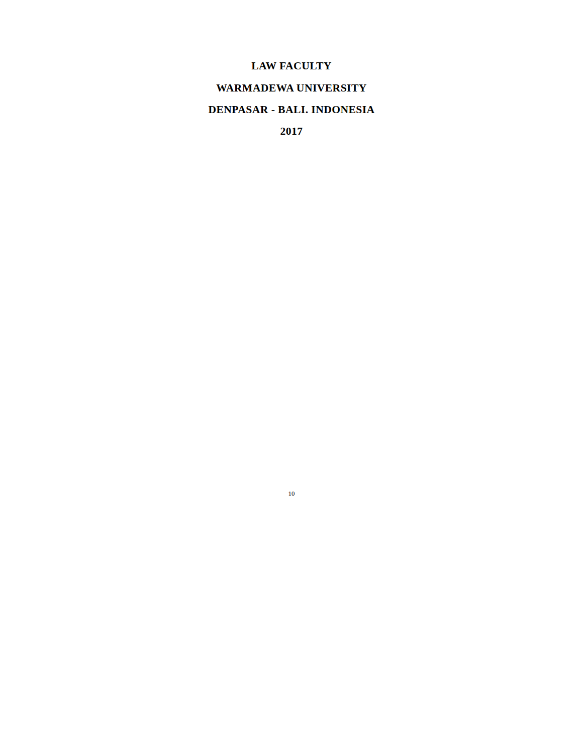LAW FACULTY
WARMADEWA UNIVERSITY
DENPASAR - BALI. INDONESIA
2017
10